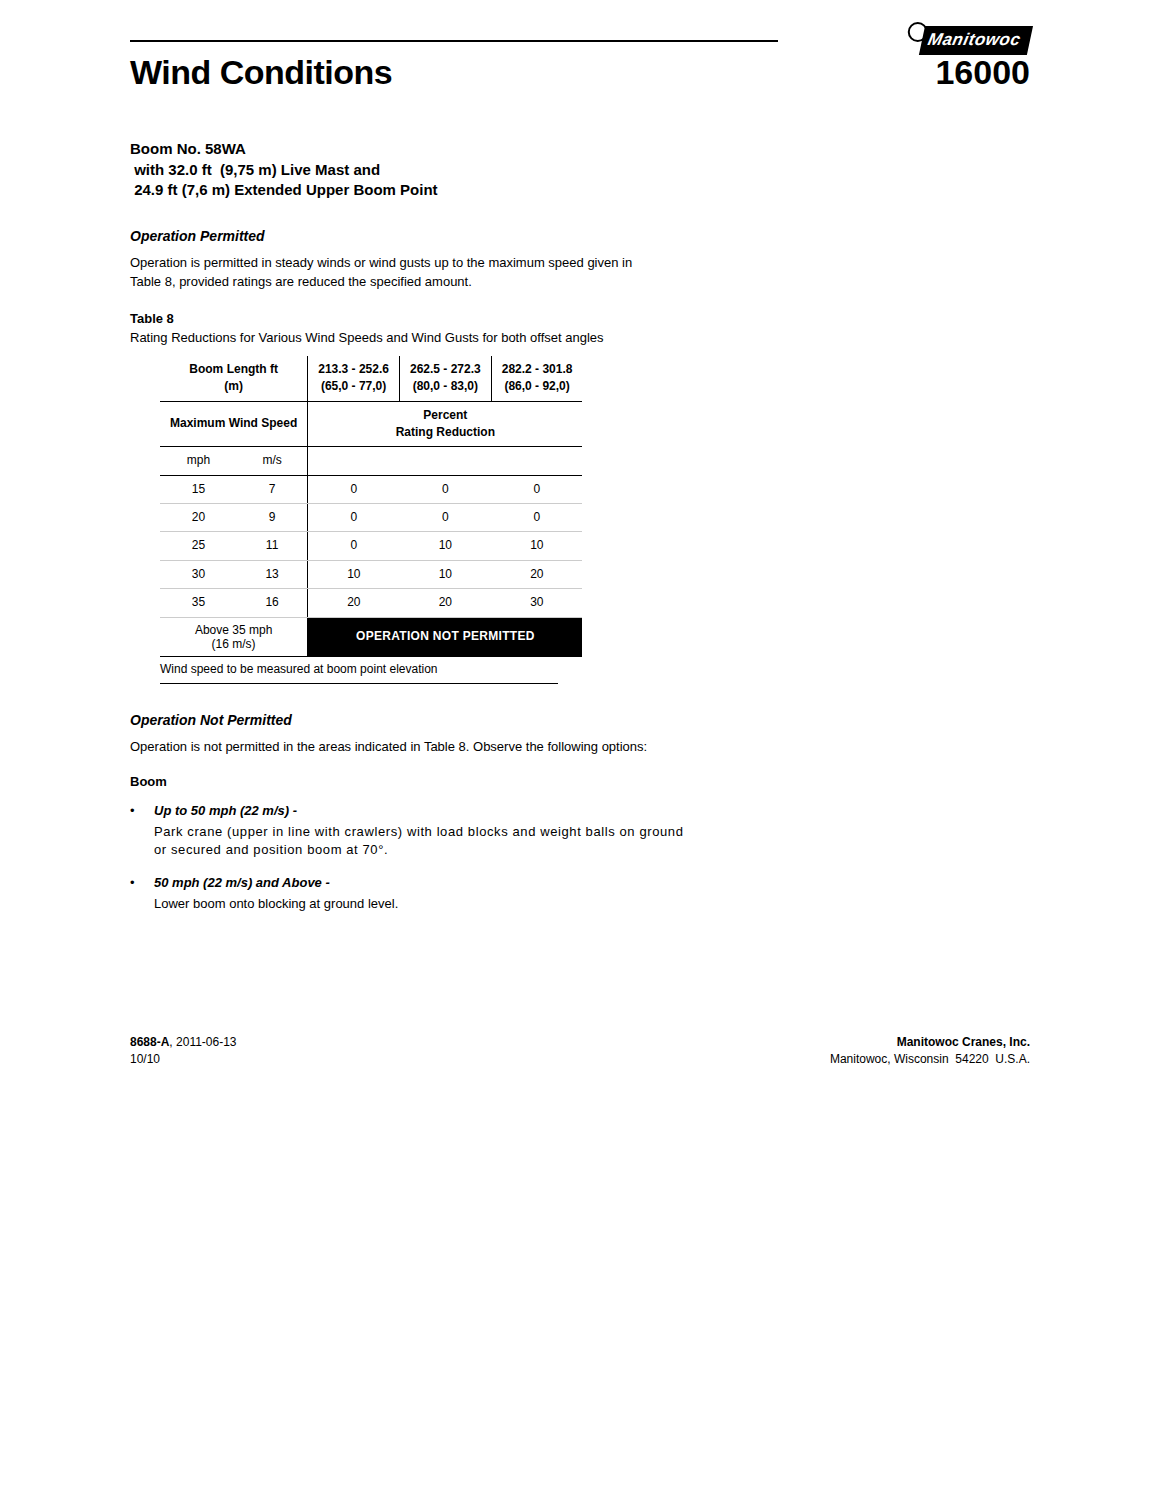Manitowoc
Wind Conditions
16000
Boom No. 58WA
with 32.0 ft (9,75 m) Live Mast and
24.9 ft (7,6 m) Extended Upper Boom Point
Operation Permitted
Operation is permitted in steady winds or wind gusts up to the maximum speed given in Table 8, provided ratings are reduced the specified amount.
Table 8
Rating Reductions for Various Wind Speeds and Wind Gusts for both offset angles
| Boom Length ft (m) | 213.3 - 252.6 (65,0 - 77,0) | 262.5 - 272.3 (80,0 - 83,0) | 282.2 - 301.8 (86,0 - 92,0) |
| --- | --- | --- | --- |
| Maximum Wind Speed | Percent Rating Reduction |
| mph | m/s | |
| 15 | 7 | 0 | 0 | 0 |
| 20 | 9 | 0 | 0 | 0 |
| 25 | 11 | 0 | 10 | 10 |
| 30 | 13 | 10 | 10 | 20 |
| 35 | 16 | 20 | 20 | 30 |
| Above 35 mph (16 m/s) | OPERATION NOT PERMITTED |
Wind speed to be measured at boom point elevation
Operation Not Permitted
Operation is not permitted in the areas indicated in Table 8. Observe the following options:
Boom
•
Up to 50 mph (22 m/s) - Park crane (upper in line with crawlers) with load blocks and weight balls on ground or secured and position boom at 70°.
•
50 mph (22 m/s) and Above - Lower boom onto blocking at ground level.
8688-A, 2011-06-13
10/10
Manitowoc Cranes, Inc.
Manitowoc, Wisconsin 54220 U.S.A.